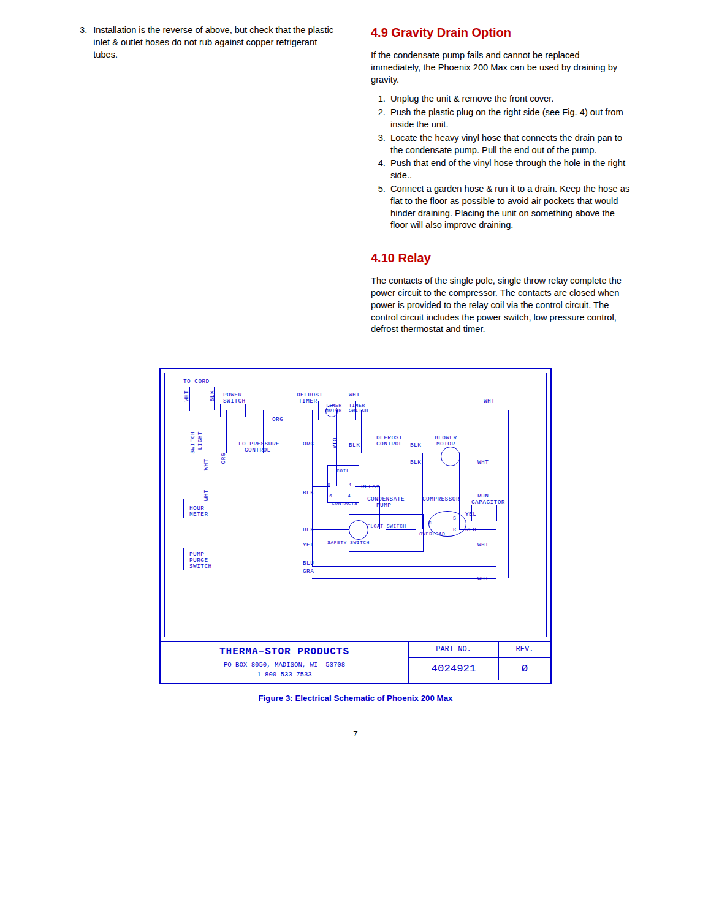3. Installation is the reverse of above, but check that the plastic inlet & outlet hoses do not rub against copper refrigerant tubes.
4.9 Gravity Drain Option
If the condensate pump fails and cannot be replaced immediately, the Phoenix 200 Max can be used by draining by gravity.
Unplug the unit & remove the front cover.
Push the plastic plug on the right side (see Fig. 4) out from inside the unit.
Locate the heavy vinyl hose that connects the drain pan to the condensate pump. Pull the end out of the pump.
Push that end of the vinyl hose through the hole in the right side..
Connect a garden hose & run it to a drain. Keep the hose as flat to the floor as possible to avoid air pockets that would hinder draining. Placing the unit on something above the floor will also improve draining.
4.10 Relay
The contacts of the single pole, single throw relay complete the power circuit to the compressor. The contacts are closed when power is provided to the relay coil via the control circuit. The control circuit includes the power switch, low pressure control, defrost thermostat and timer.
TO CORD WHT BLK POWER SWITCH DEFROST TIMER TIMER MOTOR TIMER SWITCH WHT WHT ORG SWITCH LIGHT LO PRESSURE CONTROL ORG VIO BLK DEFROST CONTROL BLK BLOWER MOTOR BLK WHT ORG WHT COIL 0 1 RELAY BLK 6 4 CONTACTS CONDENSATE PUMP COMPRESSOR RUN CAPACITOR YEL WHT HOUR METER BLK FLOAT SWITCH C S R OVERLOAD RED YEL SAFETY SWITCH WHT PUMP PURGE SWITCH BLU GRA WHT
THERMA–STOR PRODUCTS
PO BOX 8050, MADISON, WI 53708
1–800–533–7533
PART NO.
REV.
4024921
Ø
Figure 3: Electrical Schematic of Phoenix 200 Max
7